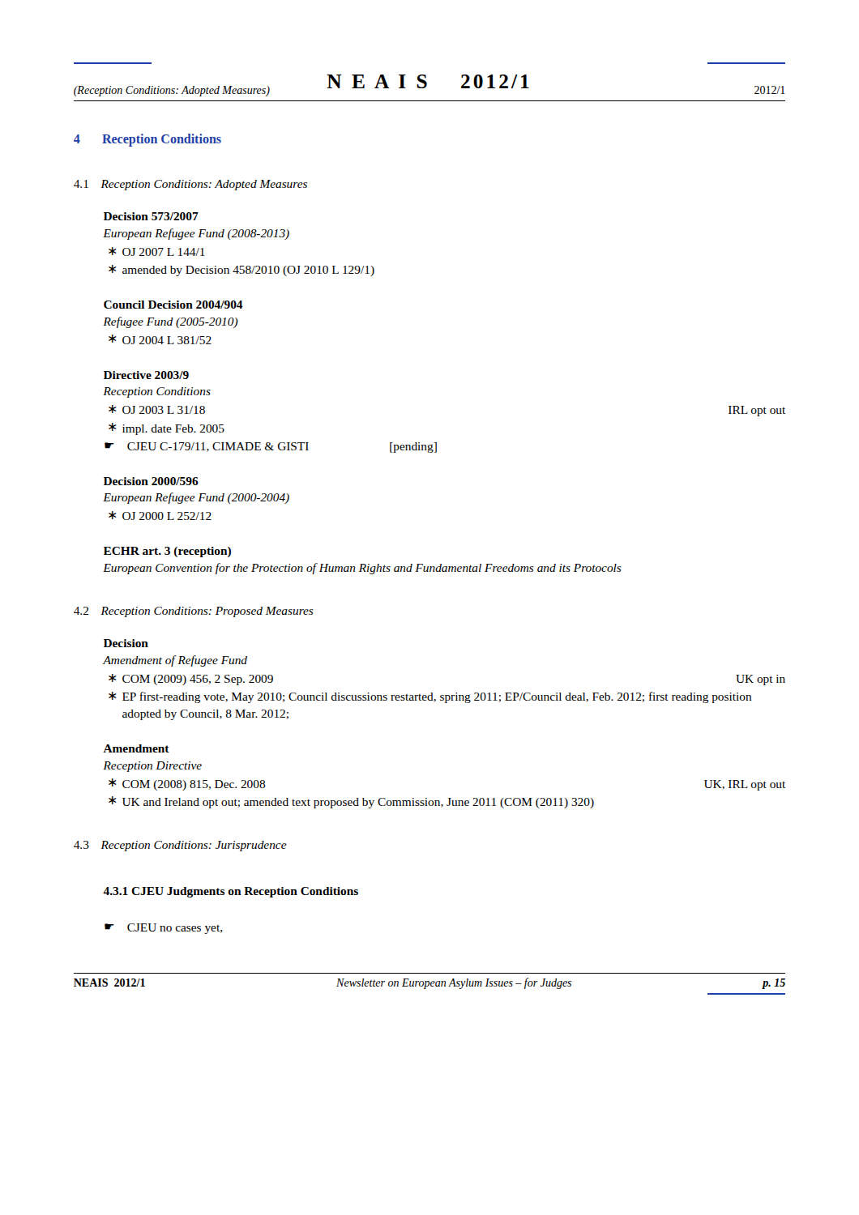N E A I S 2012/1
(Reception Conditions: Adopted Measures) 2012/1
4 Reception Conditions
4.1 Reception Conditions: Adopted Measures
Decision 573/2007
European Refugee Fund (2008-2013)
OJ 2007 L 144/1
amended by Decision 458/2010 (OJ 2010 L 129/1)
Council Decision 2004/904
Refugee Fund (2005-2010)
OJ 2004 L 381/52
Directive 2003/9
Reception Conditions
OJ 2003 L 31/18 IRL opt out
impl. date Feb. 2005
CJEU C-179/11, CIMADE & GISTI [pending]
Decision 2000/596
European Refugee Fund (2000-2004)
OJ 2000 L 252/12
ECHR art. 3 (reception)
European Convention for the Protection of Human Rights and Fundamental Freedoms and its Protocols
4.2 Reception Conditions: Proposed Measures
Decision
Amendment of Refugee Fund
COM (2009) 456, 2 Sep. 2009 UK opt in
EP first-reading vote, May 2010; Council discussions restarted, spring 2011; EP/Council deal, Feb. 2012; first reading position adopted by Council, 8 Mar. 2012;
Amendment
Reception Directive
COM (2008) 815, Dec. 2008 UK, IRL opt out
UK and Ireland opt out; amended text proposed by Commission, June 2011 (COM (2011) 320)
4.3 Reception Conditions: Jurisprudence
4.3.1 CJEU Judgments on Reception Conditions
CJEU no cases yet,
NEAIS 2012/1 Newsletter on European Asylum Issues – for Judges p. 15